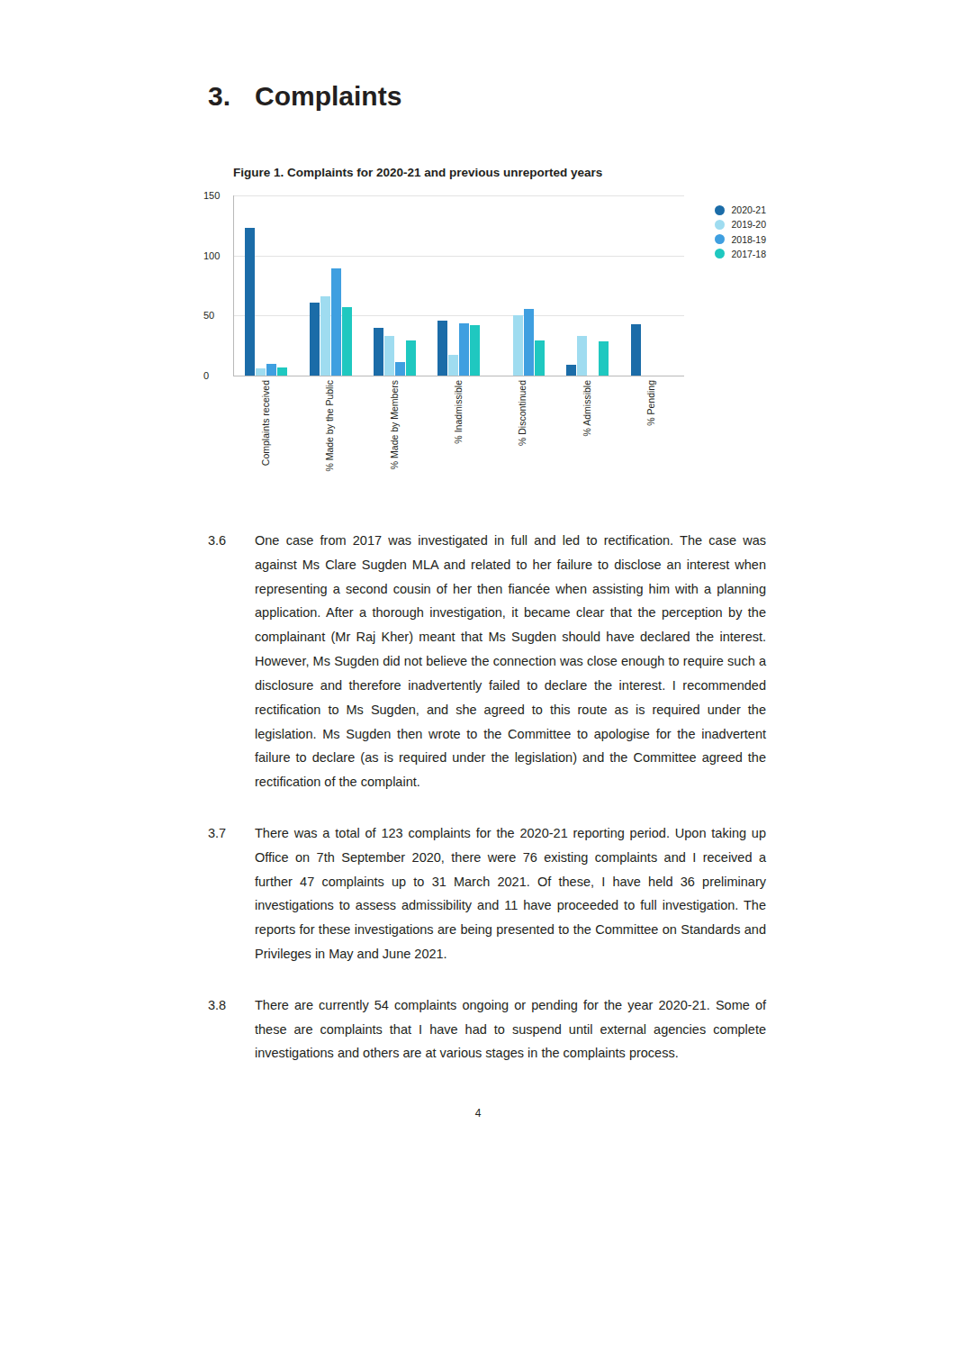3. Complaints
Figure 1. Complaints for 2020-21 and previous unreported years
2020-21
2019-20
2018-19
2017-18
150 100 50 0
Complaints received
% Made by the Public
% Made by Members
% Inadmissible
% Discontinued
% Admissible
% Pending
3.6
One case from 2017 was investigated in full and led to rectification. The case was against Ms Clare Sugden MLA and related to her failure to disclose an interest when representing a second cousin of her then fiancée when assisting him with a planning application. After a thorough investigation, it became clear that the perception by the complainant (Mr Raj Kher) meant that Ms Sugden should have declared the interest. However, Ms Sugden did not believe the connection was close enough to require such a disclosure and therefore inadvertently failed to declare the interest. I recommended rectification to Ms Sugden, and she agreed to this route as is required under the legislation. Ms Sugden then wrote to the Committee to apologise for the inadvertent failure to declare (as is required under the legislation) and the Committee agreed the rectification of the complaint.
3.7
There was a total of 123 complaints for the 2020-21 reporting period. Upon taking up Office on 7th September 2020, there were 76 existing complaints and I received a further 47 complaints up to 31 March 2021. Of these, I have held 36 preliminary investigations to assess admissibility and 11 have proceeded to full investigation. The reports for these investigations are being presented to the Committee on Standards and Privileges in May and June 2021.
3.8
There are currently 54 complaints ongoing or pending for the year 2020-21. Some of these are complaints that I have had to suspend until external agencies complete investigations and others are at various stages in the complaints process.
4